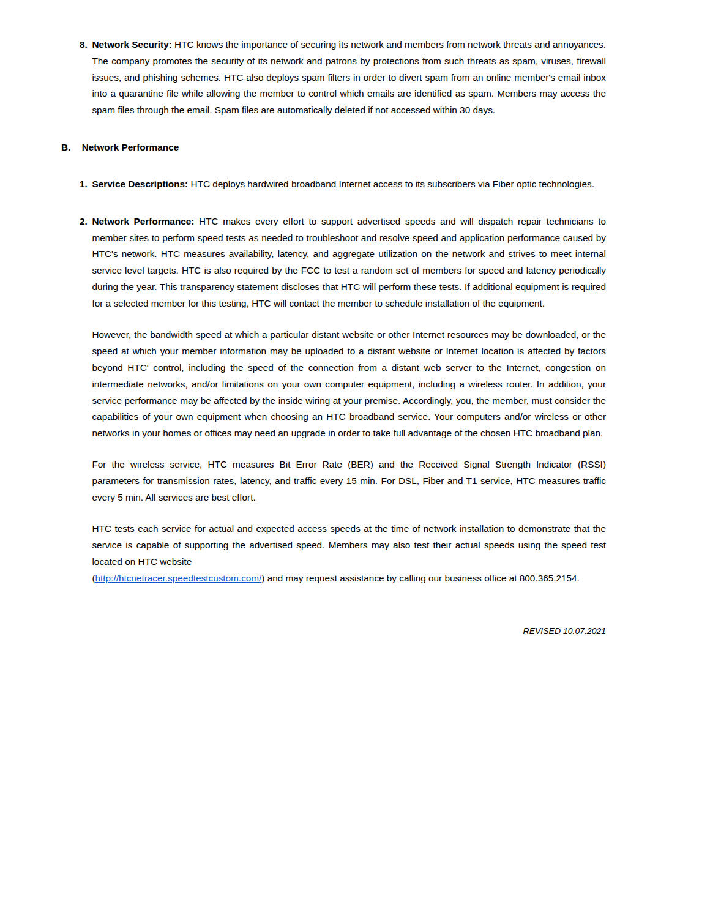8.
Network Security: HTC knows the importance of securing its network and members from network threats and annoyances. The company promotes the security of its network and patrons by protections from such threats as spam, viruses, firewall issues, and phishing schemes. HTC also deploys spam filters in order to divert spam from an online member's email inbox into a quarantine file while allowing the member to control which emails are identified as spam. Members may access the spam files through the email. Spam files are automatically deleted if not accessed within 30 days.
B. Network Performance
1.
Service Descriptions: HTC deploys hardwired broadband Internet access to its subscribers via Fiber optic technologies.
2.
Network Performance: HTC makes every effort to support advertised speeds and will dispatch repair technicians to member sites to perform speed tests as needed to troubleshoot and resolve speed and application performance caused by HTC's network. HTC measures availability, latency, and aggregate utilization on the network and strives to meet internal service level targets. HTC is also required by the FCC to test a random set of members for speed and latency periodically during the year. This transparency statement discloses that HTC will perform these tests. If additional equipment is required for a selected member for this testing, HTC will contact the member to schedule installation of the equipment.
However, the bandwidth speed at which a particular distant website or other Internet resources may be downloaded, or the speed at which your member information may be uploaded to a distant website or Internet location is affected by factors beyond HTC' control, including the speed of the connection from a distant web server to the Internet, congestion on intermediate networks, and/or limitations on your own computer equipment, including a wireless router. In addition, your service performance may be affected by the inside wiring at your premise. Accordingly, you, the member, must consider the capabilities of your own equipment when choosing an HTC broadband service. Your computers and/or wireless or other networks in your homes or offices may need an upgrade in order to take full advantage of the chosen HTC broadband plan.
For the wireless service, HTC measures Bit Error Rate (BER) and the Received Signal Strength Indicator (RSSI) parameters for transmission rates, latency, and traffic every 15 min. For DSL, Fiber and T1 service, HTC measures traffic every 5 min. All services are best effort.
HTC tests each service for actual and expected access speeds at the time of network installation to demonstrate that the service is capable of supporting the advertised speed. Members may also test their actual speeds using the speed test located on HTC website
(http://htcnetracer.speedtestcustom.com/) and may request assistance by calling our business office at 800.365.2154.
REVISED 10.07.2021